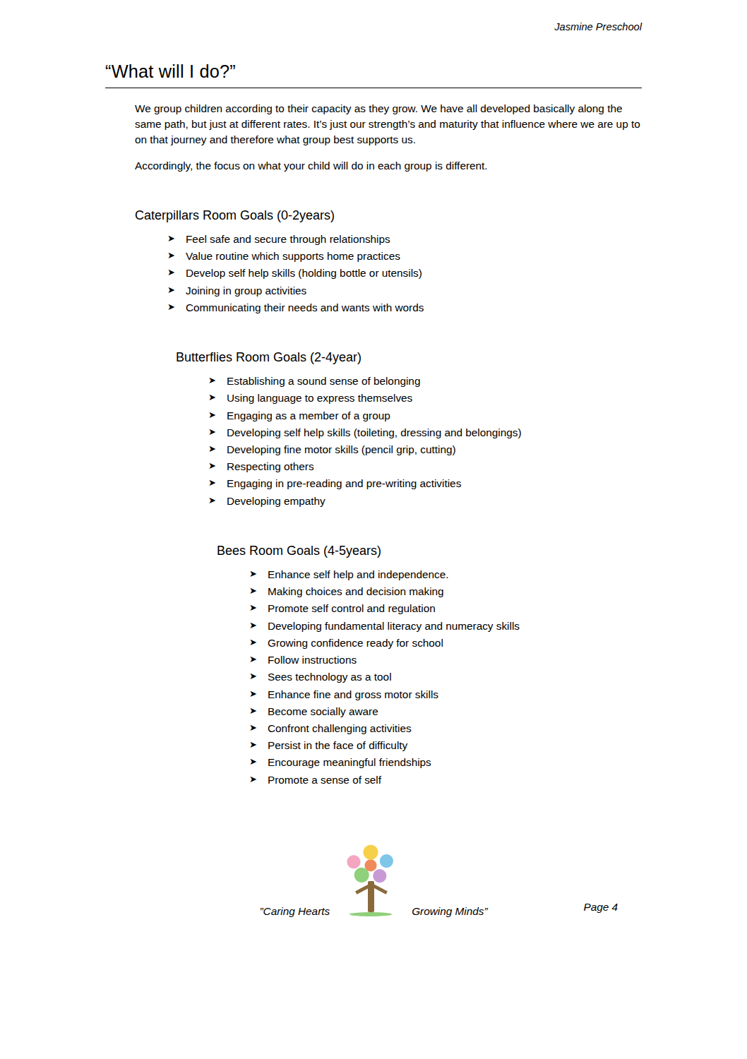Jasmine Preschool
“What will I do?”
We group children according to their capacity as they grow. We have all developed basically along the same path, but just at different rates. It’s just our strength’s and maturity that influence where we are up to on that journey and therefore what group best supports us.
Accordingly, the focus on what your child will do in each group is different.
Caterpillars Room Goals (0-2years)
Feel safe and secure through relationships
Value routine which supports home practices
Develop self help skills (holding bottle or utensils)
Joining in group activities
Communicating their needs and wants with words
Butterflies Room Goals (2-4year)
Establishing a sound sense of belonging
Using language to express themselves
Engaging as a member of a group
Developing self help skills (toileting, dressing and belongings)
Developing fine motor skills (pencil grip, cutting)
Respecting others
Engaging in pre-reading and pre-writing activities
Developing empathy
Bees Room Goals (4-5years)
Enhance self help and independence.
Making choices and decision making
Promote self control and regulation
Developing fundamental literacy and numeracy skills
Growing confidence ready for school
Follow instructions
Sees technology as a tool
Enhance fine and gross motor skills
Become socially aware
Confront challenging activities
Persist in the face of difficulty
Encourage meaningful friendships
Promote a sense of self
”Caring Hearts Growing Minds”
Page 4